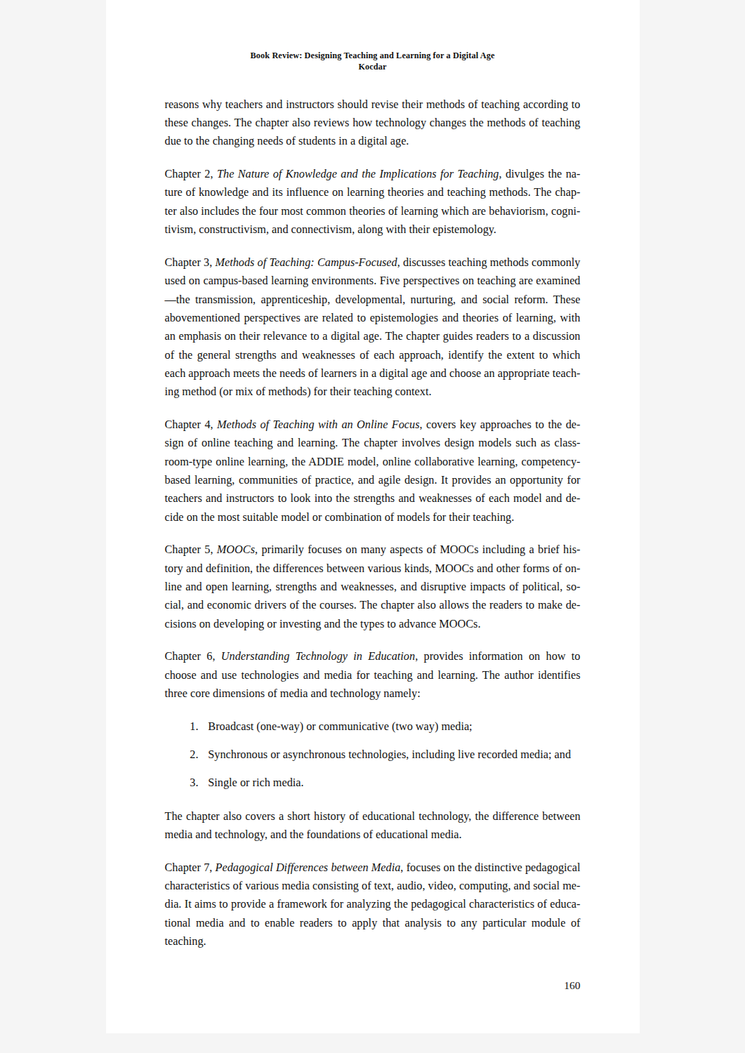Book Review: Designing Teaching and Learning for a Digital Age Kocdar
reasons why teachers and instructors should revise their methods of teaching according to these changes. The chapter also reviews how technology changes the methods of teaching due to the changing needs of students in a digital age.
Chapter 2, The Nature of Knowledge and the Implications for Teaching, divulges the nature of knowledge and its influence on learning theories and teaching methods. The chapter also includes the four most common theories of learning which are behaviorism, cognitivism, constructivism, and connectivism, along with their epistemology.
Chapter 3, Methods of Teaching: Campus-Focused, discusses teaching methods commonly used on campus-based learning environments. Five perspectives on teaching are examined—the transmission, apprenticeship, developmental, nurturing, and social reform. These abovementioned perspectives are related to epistemologies and theories of learning, with an emphasis on their relevance to a digital age. The chapter guides readers to a discussion of the general strengths and weaknesses of each approach, identify the extent to which each approach meets the needs of learners in a digital age and choose an appropriate teaching method (or mix of methods) for their teaching context.
Chapter 4, Methods of Teaching with an Online Focus, covers key approaches to the design of online teaching and learning. The chapter involves design models such as classroom-type online learning, the ADDIE model, online collaborative learning, competency-based learning, communities of practice, and agile design. It provides an opportunity for teachers and instructors to look into the strengths and weaknesses of each model and decide on the most suitable model or combination of models for their teaching.
Chapter 5, MOOCs, primarily focuses on many aspects of MOOCs including a brief history and definition, the differences between various kinds, MOOCs and other forms of online and open learning, strengths and weaknesses, and disruptive impacts of political, social, and economic drivers of the courses. The chapter also allows the readers to make decisions on developing or investing and the types to advance MOOCs.
Chapter 6, Understanding Technology in Education, provides information on how to choose and use technologies and media for teaching and learning. The author identifies three core dimensions of media and technology namely:
Broadcast (one-way) or communicative (two way) media;
Synchronous or asynchronous technologies, including live recorded media; and
Single or rich media.
The chapter also covers a short history of educational technology, the difference between media and technology, and the foundations of educational media.
Chapter 7, Pedagogical Differences between Media, focuses on the distinctive pedagogical characteristics of various media consisting of text, audio, video, computing, and social media. It aims to provide a framework for analyzing the pedagogical characteristics of educational media and to enable readers to apply that analysis to any particular module of teaching.
160